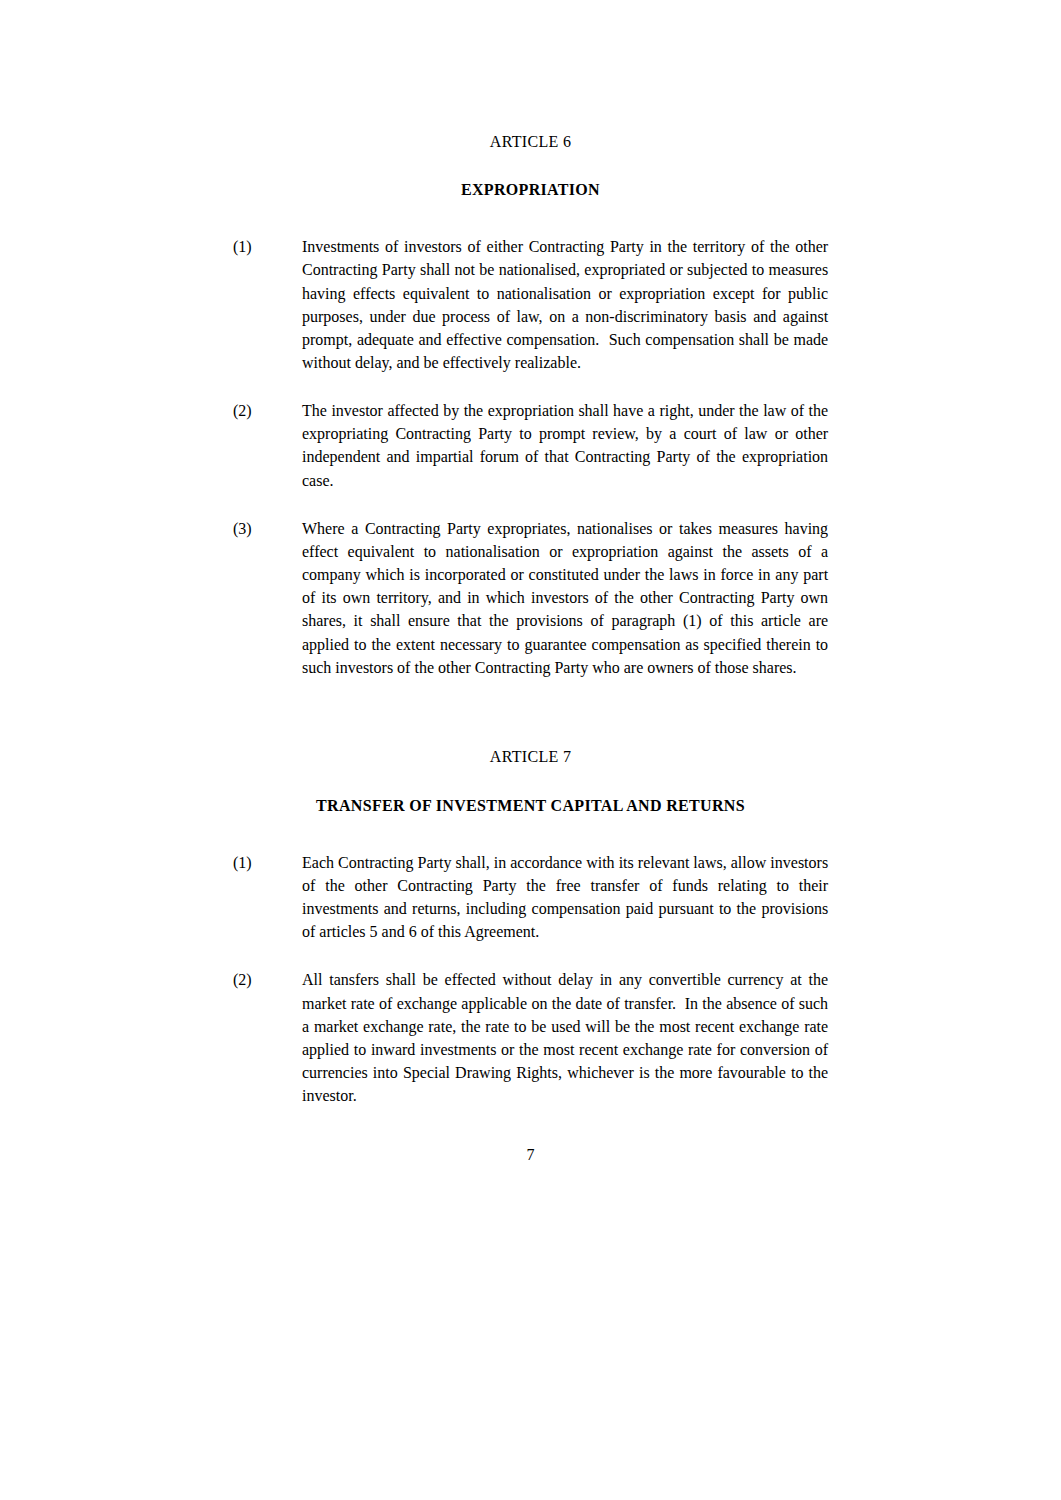ARTICLE 6
EXPROPRIATION
(1) Investments of investors of either Contracting Party in the territory of the other Contracting Party shall not be nationalised, expropriated or subjected to measures having effects equivalent to nationalisation or expropriation except for public purposes, under due process of law, on a non-discriminatory basis and against prompt, adequate and effective compensation. Such compensation shall be made without delay, and be effectively realizable.
(2) The investor affected by the expropriation shall have a right, under the law of the expropriating Contracting Party to prompt review, by a court of law or other independent and impartial forum of that Contracting Party of the expropriation case.
(3) Where a Contracting Party expropriates, nationalises or takes measures having effect equivalent to nationalisation or expropriation against the assets of a company which is incorporated or constituted under the laws in force in any part of its own territory, and in which investors of the other Contracting Party own shares, it shall ensure that the provisions of paragraph (1) of this article are applied to the extent necessary to guarantee compensation as specified therein to such investors of the other Contracting Party who are owners of those shares.
ARTICLE 7
TRANSFER OF INVESTMENT CAPITAL AND RETURNS
(1) Each Contracting Party shall, in accordance with its relevant laws, allow investors of the other Contracting Party the free transfer of funds relating to their investments and returns, including compensation paid pursuant to the provisions of articles 5 and 6 of this Agreement.
(2) All tansfers shall be effected without delay in any convertible currency at the market rate of exchange applicable on the date of transfer. In the absence of such a market exchange rate, the rate to be used will be the most recent exchange rate applied to inward investments or the most recent exchange rate for conversion of currencies into Special Drawing Rights, whichever is the more favourable to the investor.
7